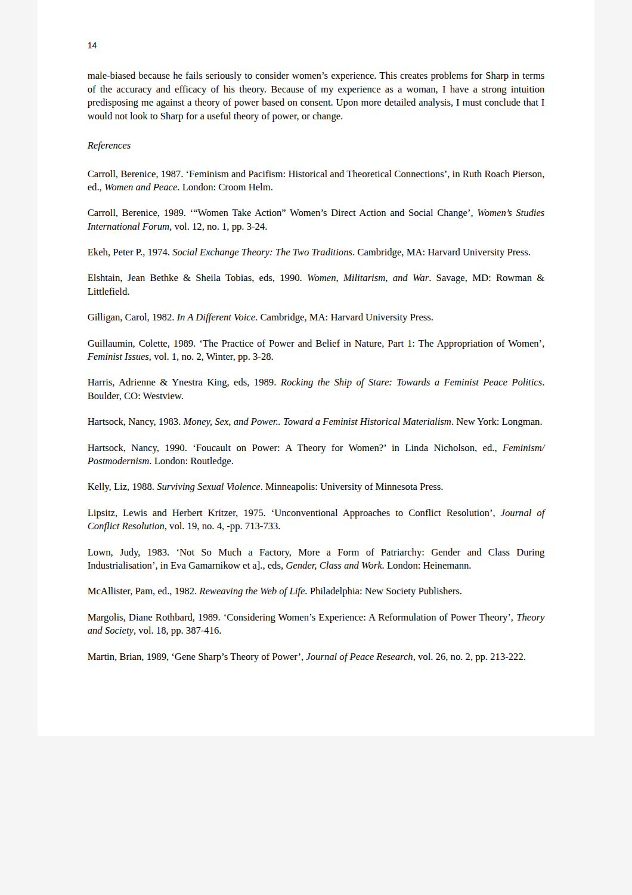14
male-biased because he fails seriously to consider women’s experience. This creates problems for Sharp in terms of the accuracy and efficacy of his theory. Because of my experience as a woman, I have a strong intuition predisposing me against a theory of power based on consent. Upon more detailed analysis, I must conclude that I would not look to Sharp for a useful theory of power, or change.
References
Carroll, Berenice, 1987. ‘Feminism and Pacifism: Historical and Theoretical Connections’, in Ruth Roach Pierson, ed., Women and Peace. London: Croom Helm.
Carroll, Berenice, 1989. ‘“Women Take Action” Women’s Direct Action and Social Change’, Women’s Studies International Forum, vol. 12, no. 1, pp. 3-24.
Ekeh, Peter P., 1974. Social Exchange Theory: The Two Traditions. Cambridge, MA: Harvard University Press.
Elshtain, Jean Bethke & Sheila Tobias, eds, 1990. Women, Militarism, and War. Savage, MD: Rowman & Littlefield.
Gilligan, Carol, 1982. In A Different Voice. Cambridge, MA: Harvard University Press.
Guillaumin, Colette, 1989. ‘The Practice of Power and Belief in Nature, Part 1: The Appropriation of Women’, Feminist Issues, vol. 1, no. 2, Winter, pp. 3-28.
Harris, Adrienne & Ynestra King, eds, 1989. Rocking the Ship of Stare: Towards a Feminist Peace Politics. Boulder, CO: Westview.
Hartsock, Nancy, 1983. Money, Sex, and Power.. Toward a Feminist Historical Materialism. New York: Longman.
Hartsock, Nancy, 1990. ‘Foucault on Power: A Theory for Women?’ in Linda Nicholson, ed., Feminism/ Postmodernism. London: Routledge.
Kelly, Liz, 1988. Surviving Sexual Violence. Minneapolis: University of Minnesota Press.
Lipsitz, Lewis and Herbert Kritzer, 1975. ‘Unconventional Approaches to Conflict Resolution’, Journal of Conflict Resolution, vol. 19, no. 4, -pp. 713-733.
Lown, Judy, 1983. ‘Not So Much a Factory, More a Form of Patriarchy: Gender and Class During Industrialisation’, in Eva Gamarnikow et a]., eds, Gender, Class and Work. London: Heinemann.
McAllister, Pam, ed., 1982. Reweaving the Web of Life. Philadelphia: New Society Publishers.
Margolis, Diane Rothbard, 1989. ‘Considering Women’s Experience: A Reformulation of Power Theory’, Theory and Society, vol. 18, pp. 387-416.
Martin, Brian, 1989, ‘Gene Sharp’s Theory of Power’, Journal of Peace Research, vol. 26, no. 2, pp. 213-222.